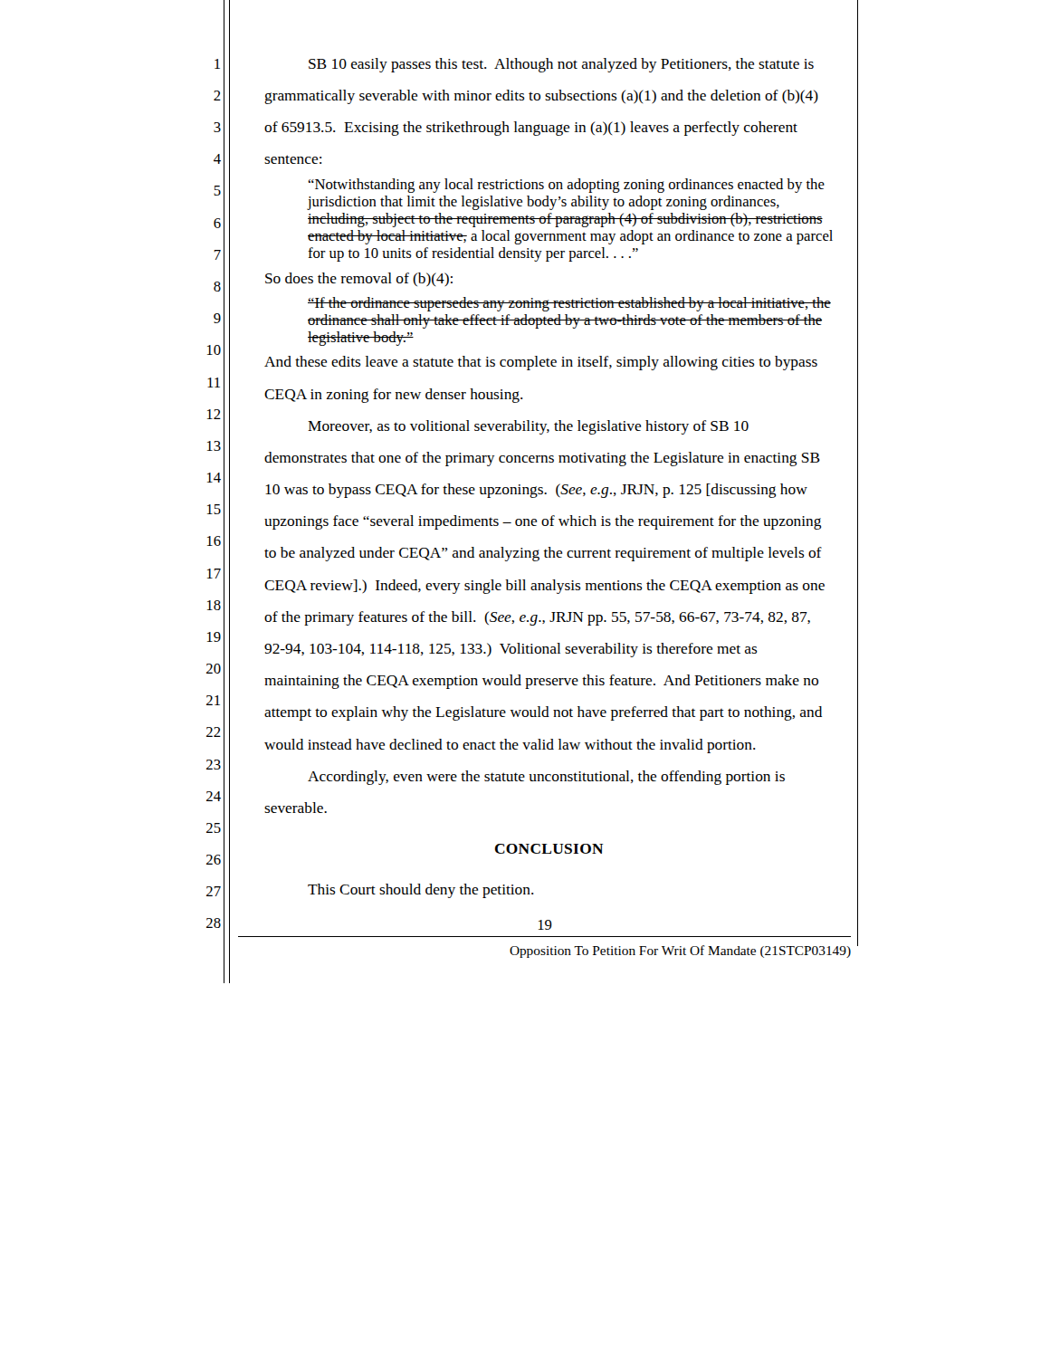1
2
3
4
5
6
7
8
9
10
11
12
13
14
15
16
17
18
19
20
21
22
23
24
25
26
27
28
SB 10 easily passes this test. Although not analyzed by Petitioners, the statute is grammatically severable with minor edits to subsections (a)(1) and the deletion of (b)(4) of 65913.5. Excising the strikethrough language in (a)(1) leaves a perfectly coherent sentence:
“Notwithstanding any local restrictions on adopting zoning ordinances enacted by the jurisdiction that limit the legislative body’s ability to adopt zoning ordinances, including, subject to the requirements of paragraph (4) of subdivision (b), restrictions enacted by local initiative, a local government may adopt an ordinance to zone a parcel for up to 10 units of residential density per parcel. . . .”
So does the removal of (b)(4):
“If the ordinance supersedes any zoning restriction established by a local initiative, the ordinance shall only take effect if adopted by a two-thirds vote of the members of the legislative body.”
And these edits leave a statute that is complete in itself, simply allowing cities to bypass CEQA in zoning for new denser housing.
Moreover, as to volitional severability, the legislative history of SB 10 demonstrates that one of the primary concerns motivating the Legislature in enacting SB 10 was to bypass CEQA for these upzonings. (See, e.g., JRJN, p. 125 [discussing how upzonings face “several impediments – one of which is the requirement for the upzoning to be analyzed under CEQA” and analyzing the current requirement of multiple levels of CEQA review].) Indeed, every single bill analysis mentions the CEQA exemption as one of the primary features of the bill. (See, e.g., JRJN pp. 55, 57-58, 66-67, 73-74, 82, 87, 92-94, 103-104, 114-118, 125, 133.) Volitional severability is therefore met as maintaining the CEQA exemption would preserve this feature. And Petitioners make no attempt to explain why the Legislature would not have preferred that part to nothing, and would instead have declined to enact the valid law without the invalid portion.
Accordingly, even were the statute unconstitutional, the offending portion is severable.
CONCLUSION
This Court should deny the petition.
19
Opposition To Petition For Writ Of Mandate (21STCP03149)